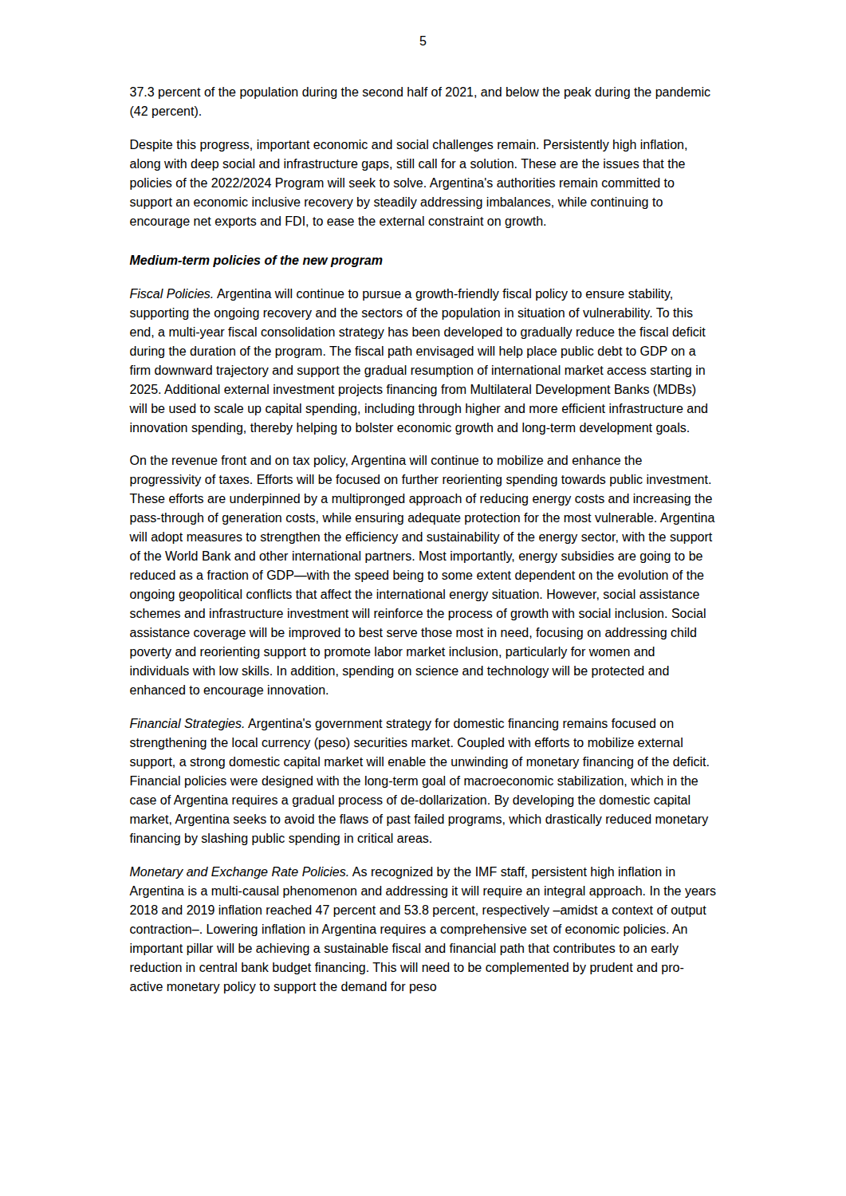5
37.3 percent of the population during the second half of 2021, and below the peak during the pandemic (42 percent).
Despite this progress, important economic and social challenges remain. Persistently high inflation, along with deep social and infrastructure gaps, still call for a solution. These are the issues that the policies of the 2022/2024 Program will seek to solve. Argentina's authorities remain committed to support an economic inclusive recovery by steadily addressing imbalances, while continuing to encourage net exports and FDI, to ease the external constraint on growth.
Medium-term policies of the new program
Fiscal Policies. Argentina will continue to pursue a growth-friendly fiscal policy to ensure stability, supporting the ongoing recovery and the sectors of the population in situation of vulnerability. To this end, a multi-year fiscal consolidation strategy has been developed to gradually reduce the fiscal deficit during the duration of the program. The fiscal path envisaged will help place public debt to GDP on a firm downward trajectory and support the gradual resumption of international market access starting in 2025. Additional external investment projects financing from Multilateral Development Banks (MDBs) will be used to scale up capital spending, including through higher and more efficient infrastructure and innovation spending, thereby helping to bolster economic growth and long-term development goals.
On the revenue front and on tax policy, Argentina will continue to mobilize and enhance the progressivity of taxes. Efforts will be focused on further reorienting spending towards public investment. These efforts are underpinned by a multipronged approach of reducing energy costs and increasing the pass-through of generation costs, while ensuring adequate protection for the most vulnerable. Argentina will adopt measures to strengthen the efficiency and sustainability of the energy sector, with the support of the World Bank and other international partners. Most importantly, energy subsidies are going to be reduced as a fraction of GDP—with the speed being to some extent dependent on the evolution of the ongoing geopolitical conflicts that affect the international energy situation. However, social assistance schemes and infrastructure investment will reinforce the process of growth with social inclusion. Social assistance coverage will be improved to best serve those most in need, focusing on addressing child poverty and reorienting support to promote labor market inclusion, particularly for women and individuals with low skills. In addition, spending on science and technology will be protected and enhanced to encourage innovation.
Financial Strategies. Argentina's government strategy for domestic financing remains focused on strengthening the local currency (peso) securities market. Coupled with efforts to mobilize external support, a strong domestic capital market will enable the unwinding of monetary financing of the deficit. Financial policies were designed with the long-term goal of macroeconomic stabilization, which in the case of Argentina requires a gradual process of de-dollarization. By developing the domestic capital market, Argentina seeks to avoid the flaws of past failed programs, which drastically reduced monetary financing by slashing public spending in critical areas.
Monetary and Exchange Rate Policies. As recognized by the IMF staff, persistent high inflation in Argentina is a multi-causal phenomenon and addressing it will require an integral approach. In the years 2018 and 2019 inflation reached 47 percent and 53.8 percent, respectively –amidst a context of output contraction–. Lowering inflation in Argentina requires a comprehensive set of economic policies. An important pillar will be achieving a sustainable fiscal and financial path that contributes to an early reduction in central bank budget financing. This will need to be complemented by prudent and pro-active monetary policy to support the demand for peso